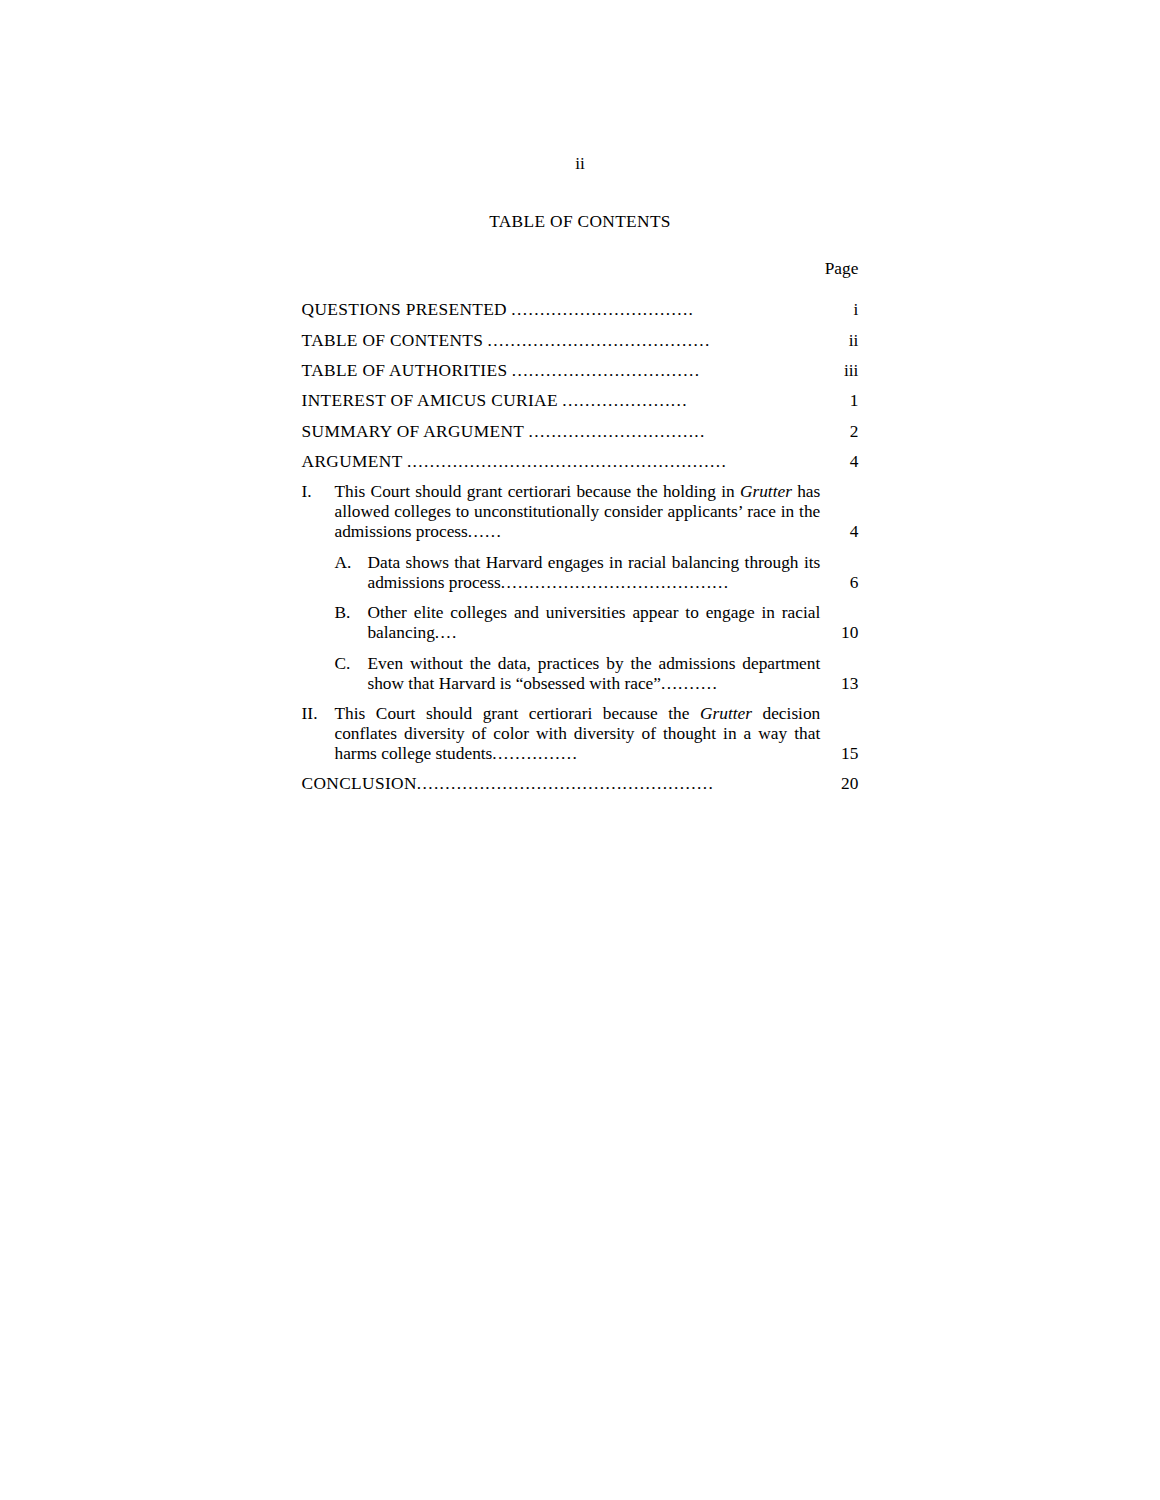ii
TABLE OF CONTENTS
Page
| QUESTIONS PRESENTED ................................ | i |
| TABLE OF CONTENTS ....................................... | ii |
| TABLE OF AUTHORITIES ................................. | iii |
| INTEREST OF AMICUS CURIAE ...................... | 1 |
| SUMMARY OF ARGUMENT ............................... | 2 |
| ARGUMENT ........................................................ | 4 |
| I. This Court should grant certiorari because the holding in Grutter has allowed colleges to unconstitutionally consider applicants’ race in the admissions process ...... | 4 |
| A. Data shows that Harvard engages in racial balancing through its admissions process ........................................ | 6 |
| B. Other elite colleges and universities appear to engage in racial balancing .... | 10 |
| C. Even without the data, practices by the admissions department show that Harvard is “obsessed with race” .......... | 13 |
| II. This Court should grant certiorari because the Grutter decision conflates diversity of color with diversity of thought in a way that harms college students ............... | 15 |
| CONCLUSION .................................................... | 20 |